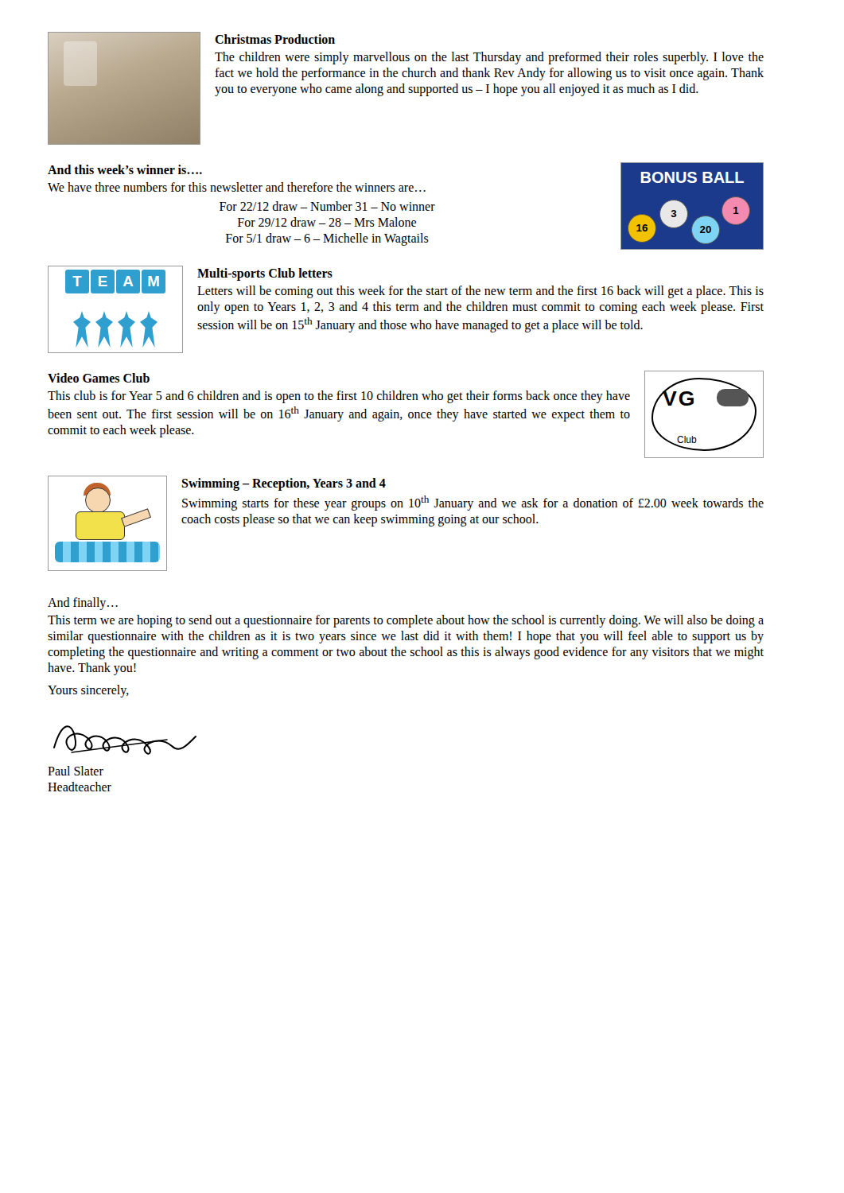Christmas Production
The children were simply marvellous on the last Thursday and preformed their roles superbly. I love the fact we hold the performance in the church and thank Rev Andy for allowing us to visit once again. Thank you to everyone who came along and supported us – I hope you all enjoyed it as much as I did.
And this week’s winner is….
We have three numbers for this newsletter and therefore the winners are…
For 22/12 draw – Number 31 – No winner
For 29/12 draw – 28 – Mrs Malone
For 5/1 draw – 6 – Michelle in Wagtails
BONUS BALL
16
3
20
1
TEAM
Multi-sports Club letters
Letters will be coming out this week for the start of the new term and the first 16 back will get a place. This is only open to Years 1, 2, 3 and 4 this term and the children must commit to coming each week please. First session will be on 15th January and those who have managed to get a place will be told.
Video Games Club
This club is for Year 5 and 6 children and is open to the first 10 children who get their forms back once they have been sent out. The first session will be on 16th January and again, once they have started we expect them to commit to each week please.
VG
Club
Swimming – Reception, Years 3 and 4
Swimming starts for these year groups on 10th January and we ask for a donation of £2.00 week towards the coach costs please so that we can keep swimming going at our school.
And finally…
This term we are hoping to send out a questionnaire for parents to complete about how the school is currently doing. We will also be doing a similar questionnaire with the children as it is two years since we last did it with them! I hope that you will feel able to support us by completing the questionnaire and writing a comment or two about the school as this is always good evidence for any visitors that we might have. Thank you!
Yours sincerely,
Paul Slater
Headteacher